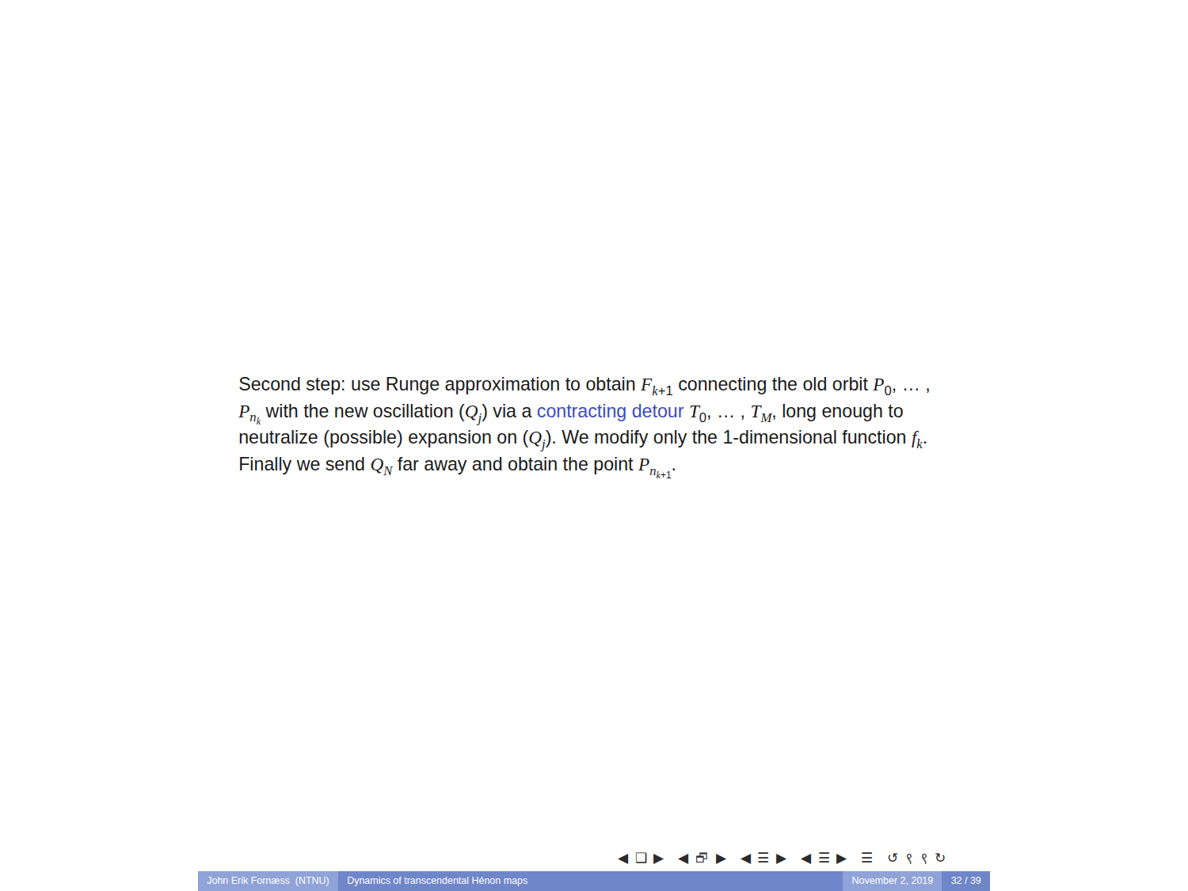Second step: use Runge approximation to obtain Fk+1 connecting the old orbit P0, … , Pnk with the new oscillation (Qj) via a contracting detour T0, … , TM, long enough to neutralize (possible) expansion on (Qj). We modify only the 1-dimensional function fk.
Finally we send QN far away and obtain the point Pnk+1.
◀ ❑ ▶ ◀ 🗗 ▶ ◀ ☰ ▶ ◀ ☰ ▶ ☰ ↺ ९ ९ ↻
John Erik Fornæss (NTNU)
Dynamics of transcendental Hénon maps
November 2, 2019
32 / 39